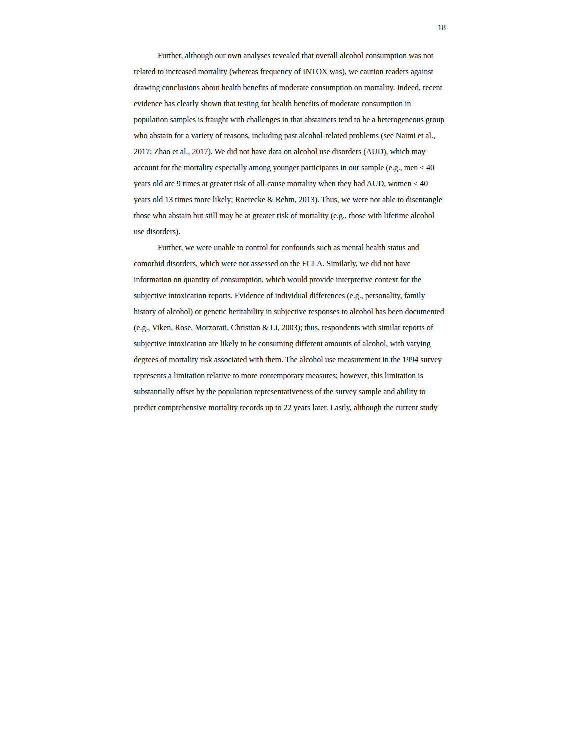18
Further, although our own analyses revealed that overall alcohol consumption was not related to increased mortality (whereas frequency of INTOX was), we caution readers against drawing conclusions about health benefits of moderate consumption on mortality. Indeed, recent evidence has clearly shown that testing for health benefits of moderate consumption in population samples is fraught with challenges in that abstainers tend to be a heterogeneous group who abstain for a variety of reasons, including past alcohol-related problems (see Naimi et al., 2017; Zhao et al., 2017). We did not have data on alcohol use disorders (AUD), which may account for the mortality especially among younger participants in our sample (e.g., men ≤ 40 years old are 9 times at greater risk of all-cause mortality when they had AUD, women ≤ 40 years old 13 times more likely; Roerecke & Rehm, 2013). Thus, we were not able to disentangle those who abstain but still may be at greater risk of mortality (e.g., those with lifetime alcohol use disorders).
Further, we were unable to control for confounds such as mental health status and comorbid disorders, which were not assessed on the FCLA. Similarly, we did not have information on quantity of consumption, which would provide interpretive context for the subjective intoxication reports. Evidence of individual differences (e.g., personality, family history of alcohol) or genetic heritability in subjective responses to alcohol has been documented (e.g., Viken, Rose, Morzorati, Christian & Li, 2003); thus, respondents with similar reports of subjective intoxication are likely to be consuming different amounts of alcohol, with varying degrees of mortality risk associated with them. The alcohol use measurement in the 1994 survey represents a limitation relative to more contemporary measures; however, this limitation is substantially offset by the population representativeness of the survey sample and ability to predict comprehensive mortality records up to 22 years later. Lastly, although the current study